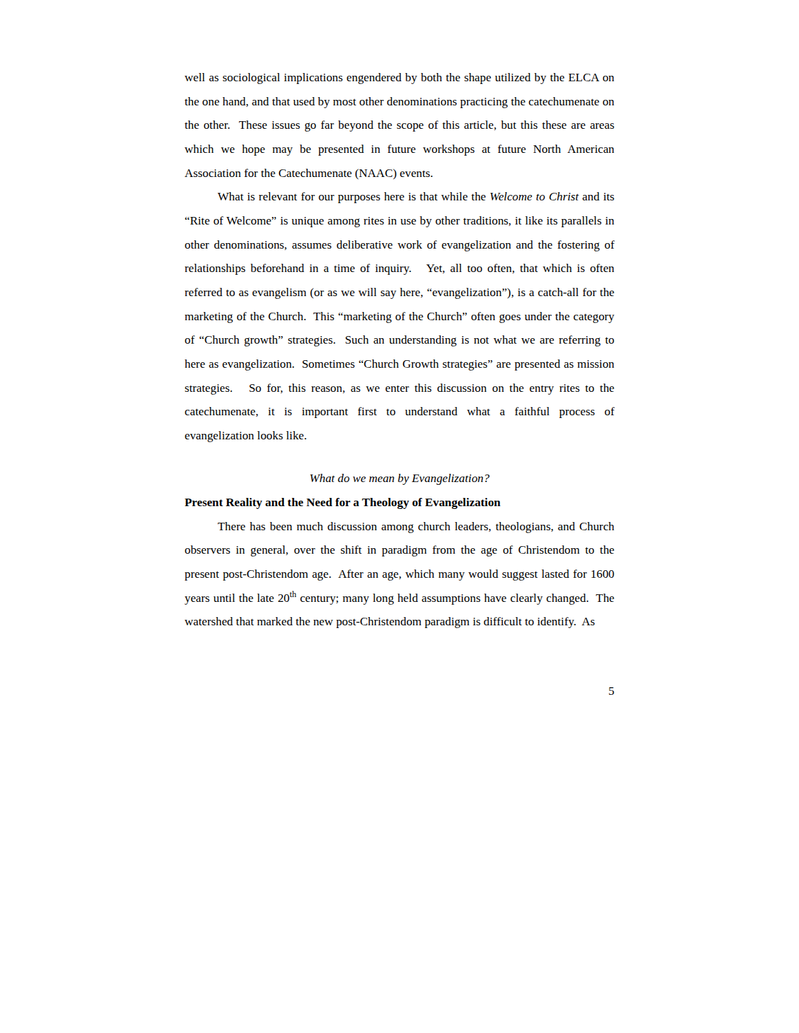well as sociological implications engendered by both the shape utilized by the ELCA on the one hand, and that used by most other denominations practicing the catechumenate on the other. These issues go far beyond the scope of this article, but this these are areas which we hope may be presented in future workshops at future North American Association for the Catechumenate (NAAC) events.
What is relevant for our purposes here is that while the Welcome to Christ and its “Rite of Welcome” is unique among rites in use by other traditions, it like its parallels in other denominations, assumes deliberative work of evangelization and the fostering of relationships beforehand in a time of inquiry. Yet, all too often, that which is often referred to as evangelism (or as we will say here, “evangelization”), is a catch-all for the marketing of the Church. This “marketing of the Church” often goes under the category of “Church growth” strategies. Such an understanding is not what we are referring to here as evangelization. Sometimes “Church Growth strategies” are presented as mission strategies. So for, this reason, as we enter this discussion on the entry rites to the catechumenate, it is important first to understand what a faithful process of evangelization looks like.
What do we mean by Evangelization?
Present Reality and the Need for a Theology of Evangelization
There has been much discussion among church leaders, theologians, and Church observers in general, over the shift in paradigm from the age of Christendom to the present post-Christendom age. After an age, which many would suggest lasted for 1600 years until the late 20th century; many long held assumptions have clearly changed. The watershed that marked the new post-Christendom paradigm is difficult to identify. As
5